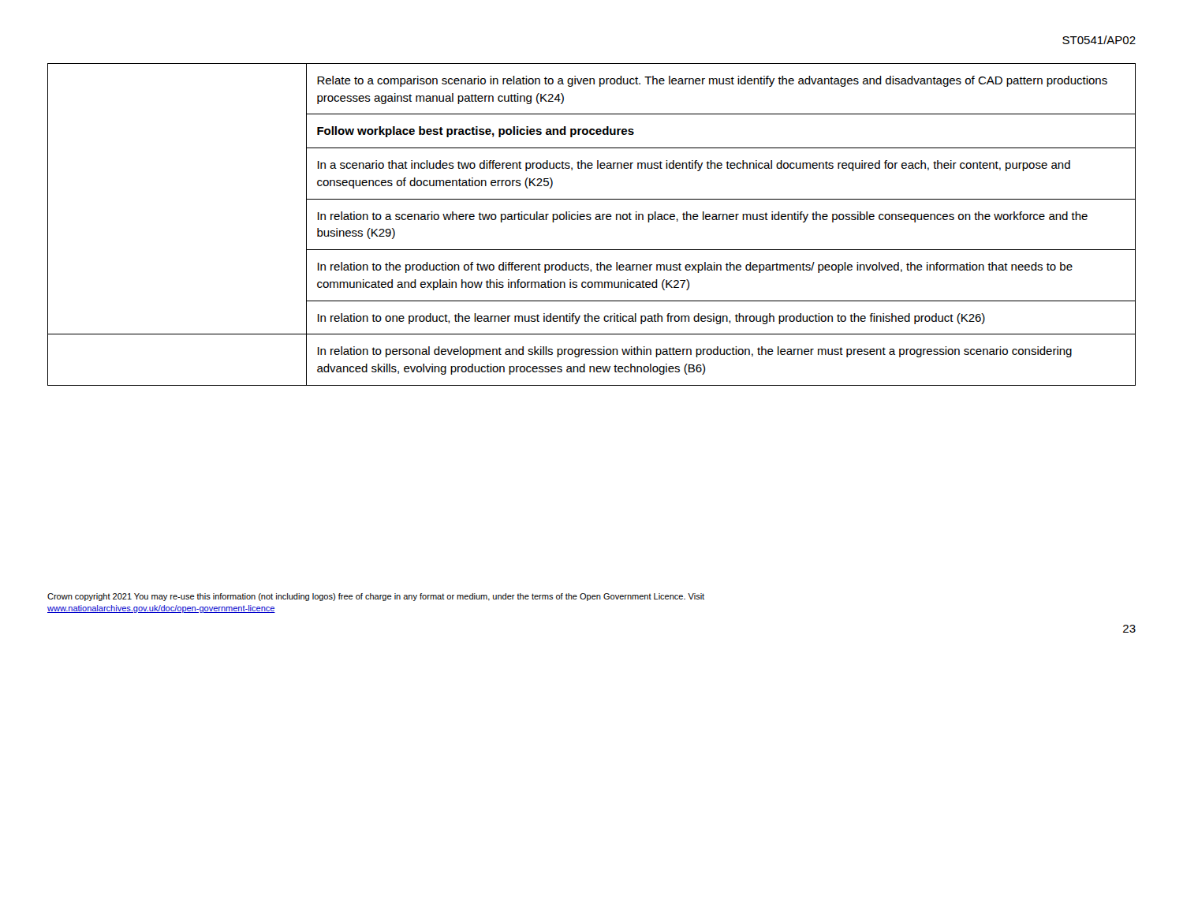ST0541/AP02
| | Relate to a comparison scenario in relation to a given product. The learner must identify the advantages and disadvantages of CAD pattern productions processes against manual pattern cutting (K24) |
| Follow workplace best practise, policies and procedures |
| In a scenario that includes two different products, the learner must identify the technical documents required for each, their content, purpose and consequences of documentation errors (K25) |
| In relation to a scenario where two particular policies are not in place, the learner must identify the possible consequences on the workforce and the business (K29) |
| In relation to the production of two different products, the learner must explain the departments/ people involved, the information that needs to be communicated and explain how this information is communicated (K27) |
| In relation to one product, the learner must identify the critical path from design, through production to the finished product (K26) |
| | In relation to personal development and skills progression within pattern production, the learner must present a progression scenario considering advanced skills, evolving production processes and new technologies (B6) |
Crown copyright 2021 You may re-use this information (not including logos) free of charge in any format or medium, under the terms of the Open Government Licence. Visit
www.nationalarchives.gov.uk/doc/open-government-licence
23